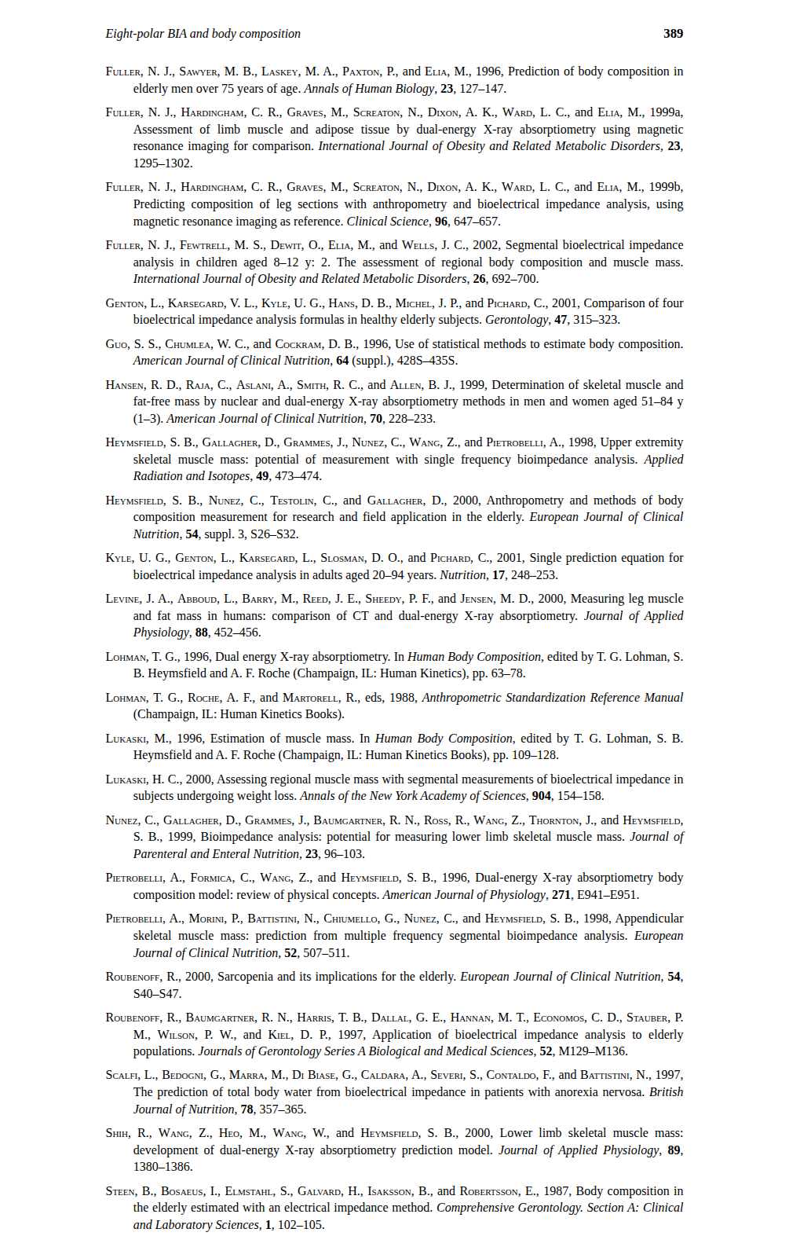Eight-polar BIA and body composition 389
Fuller, N. J., Sawyer, M. B., Laskey, M. A., Paxton, P., and Elia, M., 1996, Prediction of body composition in elderly men over 75 years of age. Annals of Human Biology, 23, 127–147.
Fuller, N. J., Hardingham, C. R., Graves, M., Screaton, N., Dixon, A. K., Ward, L. C., and Elia, M., 1999a, Assessment of limb muscle and adipose tissue by dual-energy X-ray absorptiometry using magnetic resonance imaging for comparison. International Journal of Obesity and Related Metabolic Disorders, 23, 1295–1302.
Fuller, N. J., Hardingham, C. R., Graves, M., Screaton, N., Dixon, A. K., Ward, L. C., and Elia, M., 1999b, Predicting composition of leg sections with anthropometry and bioelectrical impedance analysis, using magnetic resonance imaging as reference. Clinical Science, 96, 647–657.
Fuller, N. J., Fewtrell, M. S., Dewit, O., Elia, M., and Wells, J. C., 2002, Segmental bioelectrical impedance analysis in children aged 8–12 y: 2. The assessment of regional body composition and muscle mass. International Journal of Obesity and Related Metabolic Disorders, 26, 692–700.
Genton, L., Karsegard, V. L., Kyle, U. G., Hans, D. B., Michel, J. P., and Pichard, C., 2001, Comparison of four bioelectrical impedance analysis formulas in healthy elderly subjects. Gerontology, 47, 315–323.
Guo, S. S., Chumlea, W. C., and Cockram, D. B., 1996, Use of statistical methods to estimate body composition. American Journal of Clinical Nutrition, 64 (suppl.), 428S–435S.
Hansen, R. D., Raja, C., Aslani, A., Smith, R. C., and Allen, B. J., 1999, Determination of skeletal muscle and fat-free mass by nuclear and dual-energy X-ray absorptiometry methods in men and women aged 51–84 y (1–3). American Journal of Clinical Nutrition, 70, 228–233.
Heymsfield, S. B., Gallagher, D., Grammes, J., Nunez, C., Wang, Z., and Pietrobelli, A., 1998, Upper extremity skeletal muscle mass: potential of measurement with single frequency bioimpedance analysis. Applied Radiation and Isotopes, 49, 473–474.
Heymsfield, S. B., Nunez, C., Testolin, C., and Gallagher, D., 2000, Anthropometry and methods of body composition measurement for research and field application in the elderly. European Journal of Clinical Nutrition, 54, suppl. 3, S26–S32.
Kyle, U. G., Genton, L., Karsegard, L., Slosman, D. O., and Pichard, C., 2001, Single prediction equation for bioelectrical impedance analysis in adults aged 20–94 years. Nutrition, 17, 248–253.
Levine, J. A., Abboud, L., Barry, M., Reed, J. E., Sheedy, P. F., and Jensen, M. D., 2000, Measuring leg muscle and fat mass in humans: comparison of CT and dual-energy X-ray absorptiometry. Journal of Applied Physiology, 88, 452–456.
Lohman, T. G., 1996, Dual energy X-ray absorptiometry. In Human Body Composition, edited by T. G. Lohman, S. B. Heymsfield and A. F. Roche (Champaign, IL: Human Kinetics), pp. 63–78.
Lohman, T. G., Roche, A. F., and Martorell, R., eds, 1988, Anthropometric Standardization Reference Manual (Champaign, IL: Human Kinetics Books).
Lukaski, M., 1996, Estimation of muscle mass. In Human Body Composition, edited by T. G. Lohman, S. B. Heymsfield and A. F. Roche (Champaign, IL: Human Kinetics Books), pp. 109–128.
Lukaski, H. C., 2000, Assessing regional muscle mass with segmental measurements of bioelectrical impedance in subjects undergoing weight loss. Annals of the New York Academy of Sciences, 904, 154–158.
Nunez, C., Gallagher, D., Grammes, J., Baumgartner, R. N., Ross, R., Wang, Z., Thornton, J., and Heymsfield, S. B., 1999, Bioimpedance analysis: potential for measuring lower limb skeletal muscle mass. Journal of Parenteral and Enteral Nutrition, 23, 96–103.
Pietrobelli, A., Formica, C., Wang, Z., and Heymsfield, S. B., 1996, Dual-energy X-ray absorptiometry body composition model: review of physical concepts. American Journal of Physiology, 271, E941–E951.
Pietrobelli, A., Morini, P., Battistini, N., Chiumello, G., Nunez, C., and Heymsfield, S. B., 1998, Appendicular skeletal muscle mass: prediction from multiple frequency segmental bioimpedance analysis. European Journal of Clinical Nutrition, 52, 507–511.
Roubenoff, R., 2000, Sarcopenia and its implications for the elderly. European Journal of Clinical Nutrition, 54, S40–S47.
Roubenoff, R., Baumgartner, R. N., Harris, T. B., Dallal, G. E., Hannan, M. T., Economos, C. D., Stauber, P. M., Wilson, P. W., and Kiel, D. P., 1997, Application of bioelectrical impedance analysis to elderly populations. Journals of Gerontology Series A Biological and Medical Sciences, 52, M129–M136.
Scalfi, L., Bedogni, G., Marra, M., Di Biase, G., Caldara, A., Severi, S., Contaldo, F., and Battistini, N., 1997, The prediction of total body water from bioelectrical impedance in patients with anorexia nervosa. British Journal of Nutrition, 78, 357–365.
Shih, R., Wang, Z., Heo, M., Wang, W., and Heymsfield, S. B., 2000, Lower limb skeletal muscle mass: development of dual-energy X-ray absorptiometry prediction model. Journal of Applied Physiology, 89, 1380–1386.
Steen, B., Bosaeus, I., Elmstahl, S., Galvard, H., Isaksson, B., and Robertsson, E., 1987, Body composition in the elderly estimated with an electrical impedance method. Comprehensive Gerontology. Section A: Clinical and Laboratory Sciences, 1, 102–105.